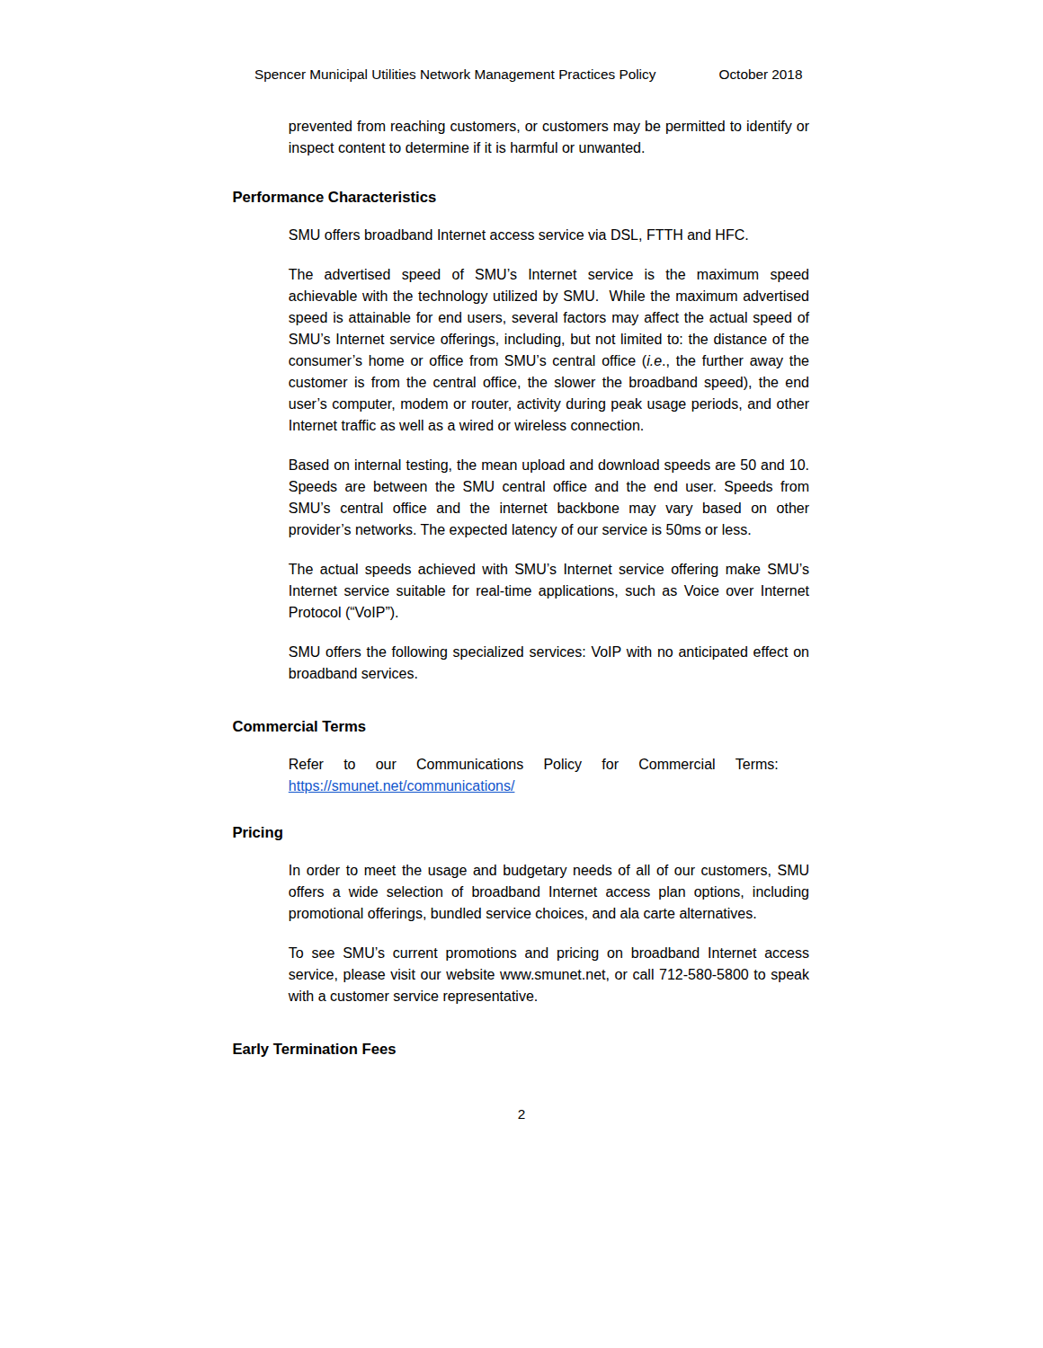Spencer Municipal Utilities Network Management Practices Policy October 2018
prevented from reaching customers, or customers may be permitted to identify or inspect content to determine if it is harmful or unwanted.
Performance Characteristics
SMU offers broadband Internet access service via DSL, FTTH and HFC.
The advertised speed of SMU’s Internet service is the maximum speed achievable with the technology utilized by SMU. While the maximum advertised speed is attainable for end users, several factors may affect the actual speed of SMU’s Internet service offerings, including, but not limited to: the distance of the consumer’s home or office from SMU’s central office (i.e., the further away the customer is from the central office, the slower the broadband speed), the end user’s computer, modem or router, activity during peak usage periods, and other Internet traffic as well as a wired or wireless connection.
Based on internal testing, the mean upload and download speeds are 50 and 10. Speeds are between the SMU central office and the end user. Speeds from SMU’s central office and the internet backbone may vary based on other provider’s networks. The expected latency of our service is 50ms or less.
The actual speeds achieved with SMU’s Internet service offering make SMU’s Internet service suitable for real-time applications, such as Voice over Internet Protocol (“VoIP”).
SMU offers the following specialized services: VoIP with no anticipated effect on broadband services.
Commercial Terms
Refer to our Communications Policy for Commercial Terms:
https://smunet.net/communications/
Pricing
In order to meet the usage and budgetary needs of all of our customers, SMU offers a wide selection of broadband Internet access plan options, including promotional offerings, bundled service choices, and ala carte alternatives.
To see SMU’s current promotions and pricing on broadband Internet access service, please visit our website www.smunet.net, or call 712-580-5800 to speak with a customer service representative.
Early Termination Fees
2